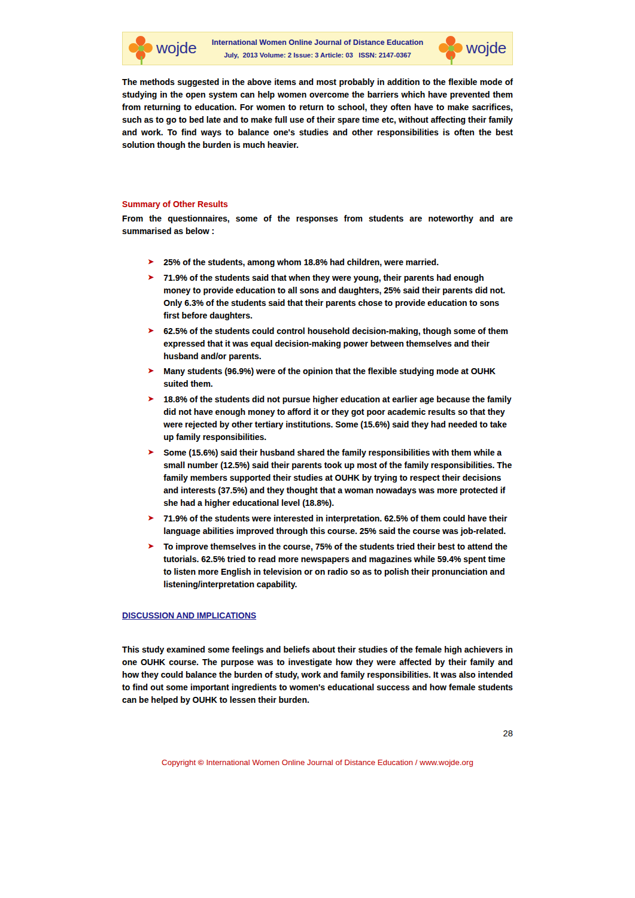wojde
International Women Online Journal of Distance Education
July, 2013 Volume: 2 Issue: 3 Article: 03 ISSN: 2147-0367
wojde
The methods suggested in the above items and most probably in addition to the flexible mode of studying in the open system can help women overcome the barriers which have prevented them from returning to education. For women to return to school, they often have to make sacrifices, such as to go to bed late and to make full use of their spare time etc, without affecting their family and work. To find ways to balance one's studies and other responsibilities is often the best solution though the burden is much heavier.
Summary of Other Results
From the questionnaires, some of the responses from students are noteworthy and are summarised as below :
25% of the students, among whom 18.8% had children, were married.
71.9% of the students said that when they were young, their parents had enough money to provide education to all sons and daughters, 25% said their parents did not. Only 6.3% of the students said that their parents chose to provide education to sons first before daughters.
62.5% of the students could control household decision-making, though some of them expressed that it was equal decision-making power between themselves and their husband and/or parents.
Many students (96.9%) were of the opinion that the flexible studying mode at OUHK suited them.
18.8% of the students did not pursue higher education at earlier age because the family did not have enough money to afford it or they got poor academic results so that they were rejected by other tertiary institutions. Some (15.6%) said they had needed to take up family responsibilities.
Some (15.6%) said their husband shared the family responsibilities with them while a small number (12.5%) said their parents took up most of the family responsibilities. The family members supported their studies at OUHK by trying to respect their decisions and interests (37.5%) and they thought that a woman nowadays was more protected if she had a higher educational level (18.8%).
71.9% of the students were interested in interpretation. 62.5% of them could have their language abilities improved through this course. 25% said the course was job-related.
To improve themselves in the course, 75% of the students tried their best to attend the tutorials. 62.5% tried to read more newspapers and magazines while 59.4% spent time to listen more English in television or on radio so as to polish their pronunciation and listening/interpretation capability.
DISCUSSION AND IMPLICATIONS
This study examined some feelings and beliefs about their studies of the female high achievers in one OUHK course. The purpose was to investigate how they were affected by their family and how they could balance the burden of study, work and family responsibilities. It was also intended to find out some important ingredients to women's educational success and how female students can be helped by OUHK to lessen their burden.
28
Copyright © International Women Online Journal of Distance Education / www.wojde.org